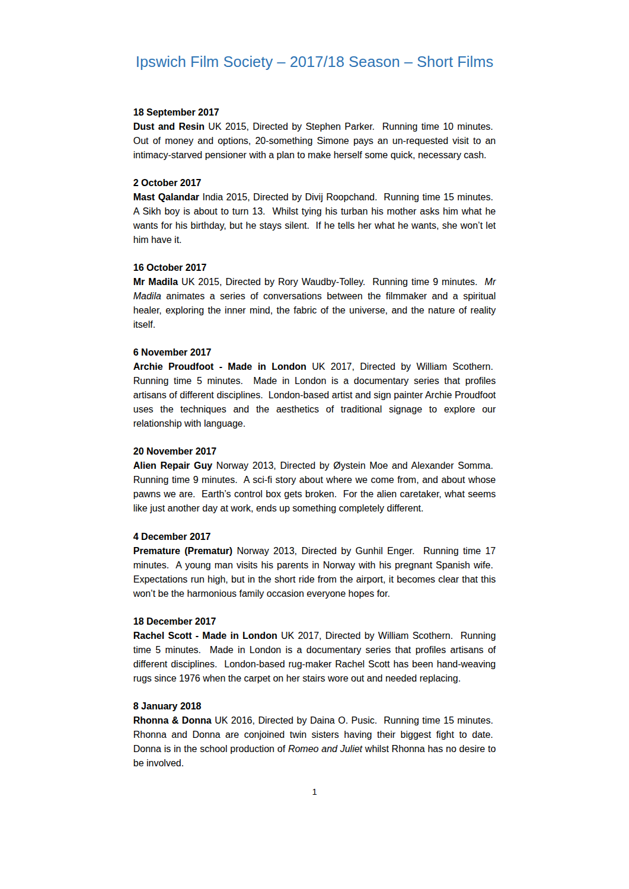Ipswich Film Society – 2017/18 Season – Short Films
18 September 2017
Dust and Resin UK 2015, Directed by Stephen Parker. Running time 10 minutes. Out of money and options, 20-something Simone pays an un-requested visit to an intimacy-starved pensioner with a plan to make herself some quick, necessary cash.
2 October 2017
Mast Qalandar India 2015, Directed by Divij Roopchand. Running time 15 minutes. A Sikh boy is about to turn 13. Whilst tying his turban his mother asks him what he wants for his birthday, but he stays silent. If he tells her what he wants, she won’t let him have it.
16 October 2017
Mr Madila UK 2015, Directed by Rory Waudby-Tolley. Running time 9 minutes. Mr Madila animates a series of conversations between the filmmaker and a spiritual healer, exploring the inner mind, the fabric of the universe, and the nature of reality itself.
6 November 2017
Archie Proudfoot - Made in London UK 2017, Directed by William Scothern. Running time 5 minutes. Made in London is a documentary series that profiles artisans of different disciplines. London-based artist and sign painter Archie Proudfoot uses the techniques and the aesthetics of traditional signage to explore our relationship with language.
20 November 2017
Alien Repair Guy Norway 2013, Directed by Øystein Moe and Alexander Somma. Running time 9 minutes. A sci-fi story about where we come from, and about whose pawns we are. Earth’s control box gets broken. For the alien caretaker, what seems like just another day at work, ends up something completely different.
4 December 2017
Premature (Prematur) Norway 2013, Directed by Gunhil Enger. Running time 17 minutes. A young man visits his parents in Norway with his pregnant Spanish wife. Expectations run high, but in the short ride from the airport, it becomes clear that this won’t be the harmonious family occasion everyone hopes for.
18 December 2017
Rachel Scott - Made in London UK 2017, Directed by William Scothern. Running time 5 minutes. Made in London is a documentary series that profiles artisans of different disciplines. London-based rug-maker Rachel Scott has been hand-weaving rugs since 1976 when the carpet on her stairs wore out and needed replacing.
8 January 2018
Rhonna & Donna UK 2016, Directed by Daina O. Pusic. Running time 15 minutes. Rhonna and Donna are conjoined twin sisters having their biggest fight to date. Donna is in the school production of Romeo and Juliet whilst Rhonna has no desire to be involved.
1